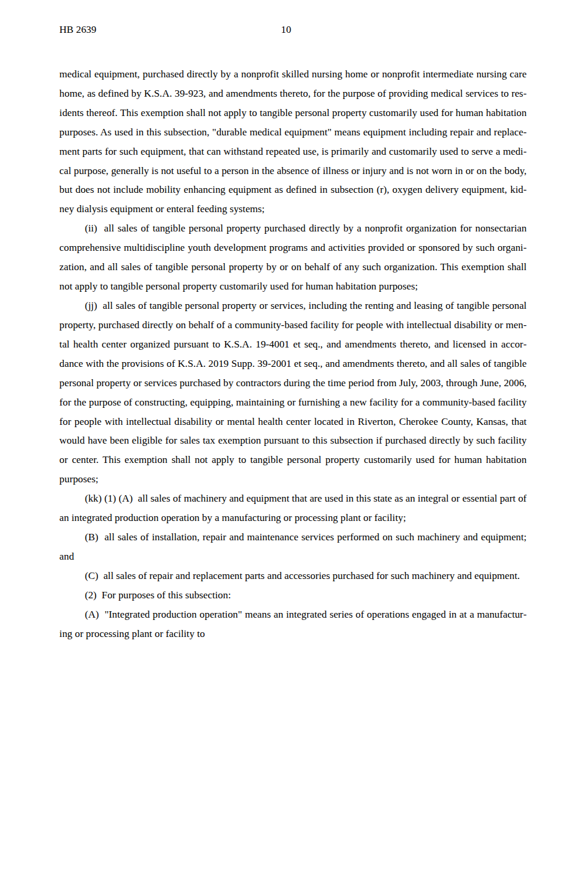HB 2639 10
medical equipment, purchased directly by a nonprofit skilled nursing home or nonprofit intermediate nursing care home, as defined by K.S.A. 39-923, and amendments thereto, for the purpose of providing medical services to residents thereof. This exemption shall not apply to tangible personal property customarily used for human habitation purposes. As used in this subsection, "durable medical equipment" means equipment including repair and replacement parts for such equipment, that can withstand repeated use, is primarily and customarily used to serve a medical purpose, generally is not useful to a person in the absence of illness or injury and is not worn in or on the body, but does not include mobility enhancing equipment as defined in subsection (r), oxygen delivery equipment, kidney dialysis equipment or enteral feeding systems;
(ii) all sales of tangible personal property purchased directly by a nonprofit organization for nonsectarian comprehensive multidiscipline youth development programs and activities provided or sponsored by such organization, and all sales of tangible personal property by or on behalf of any such organization. This exemption shall not apply to tangible personal property customarily used for human habitation purposes;
(jj) all sales of tangible personal property or services, including the renting and leasing of tangible personal property, purchased directly on behalf of a community-based facility for people with intellectual disability or mental health center organized pursuant to K.S.A. 19-4001 et seq., and amendments thereto, and licensed in accordance with the provisions of K.S.A. 2019 Supp. 39-2001 et seq., and amendments thereto, and all sales of tangible personal property or services purchased by contractors during the time period from July, 2003, through June, 2006, for the purpose of constructing, equipping, maintaining or furnishing a new facility for a community-based facility for people with intellectual disability or mental health center located in Riverton, Cherokee County, Kansas, that would have been eligible for sales tax exemption pursuant to this subsection if purchased directly by such facility or center. This exemption shall not apply to tangible personal property customarily used for human habitation purposes;
(kk) (1) (A) all sales of machinery and equipment that are used in this state as an integral or essential part of an integrated production operation by a manufacturing or processing plant or facility;
(B) all sales of installation, repair and maintenance services performed on such machinery and equipment; and
(C) all sales of repair and replacement parts and accessories purchased for such machinery and equipment.
(2) For purposes of this subsection:
(A) "Integrated production operation" means an integrated series of operations engaged in at a manufacturing or processing plant or facility to